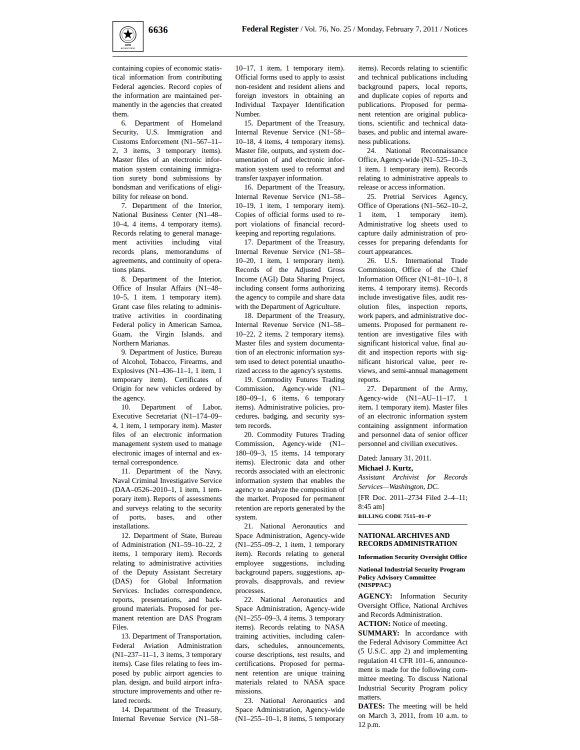GPO AUTHENTICATED
6636
Federal Register / Vol. 76, No. 25 / Monday, February 7, 2011 / Notices
containing copies of economic statistical information from contributing Federal agencies. Record copies of the information are maintained permanently in the agencies that created them.
6. Department of Homeland Security, U.S. Immigration and Customs Enforcement (N1–567–11–2, 3 items, 3 temporary items). Master files of an electronic information system containing immigration surety bond submissions by bondsman and verifications of eligibility for release on bond.
7. Department of the Interior, National Business Center (N1–48–10–4, 4 items, 4 temporary items). Records relating to general management activities including vital records plans, memorandums of agreements, and continuity of operations plans.
8. Department of the Interior, Office of Insular Affairs (N1–48–10–5, 1 item, 1 temporary item). Grant case files relating to administrative activities in coordinating Federal policy in American Samoa, Guam, the Virgin Islands, and Northern Marianas.
9. Department of Justice, Bureau of Alcohol, Tobacco, Firearms, and Explosives (N1–436–11–1, 1 item, 1 temporary item). Certificates of Origin for new vehicles ordered by the agency.
10. Department of Labor, Executive Secretariat (N1–174–09–4, 1 item, 1 temporary item). Master files of an electronic information management system used to manage electronic images of internal and external correspondence.
11. Department of the Navy, Naval Criminal Investigative Service (DAA–0526–2010–1, 1 item, 1 temporary item). Reports of assessments and surveys relating to the security of ports, bases, and other installations.
12. Department of State, Bureau of Administration (N1–59–10–22, 2 items, 1 temporary item). Records relating to administrative activities of the Deputy Assistant Secretary (DAS) for Global Information Services. Includes correspondence, reports, presentations, and background materials. Proposed for permanent retention are DAS Program Files.
13. Department of Transportation, Federal Aviation Administration (N1–237–11–1, 3 items, 3 temporary items). Case files relating to fees imposed by public airport agencies to plan, design, and build airport infrastructure improvements and other related records.
14. Department of the Treasury, Internal Revenue Service (N1–58–10–17, 1 item, 1 temporary item). Official forms used to apply to assist non-resident and resident aliens and foreign investors in obtaining an Individual Taxpayer Identification Number.
15. Department of the Treasury, Internal Revenue Service (N1–58–10–18, 4 items, 4 temporary items). Master file, outputs, and system documentation of and electronic information system used to reformat and transfer taxpayer information.
16. Department of the Treasury, Internal Revenue Service (N1–58–10–19, 1 item, 1 temporary item). Copies of official forms used to report violations of financial recordkeeping and reporting regulations.
17. Department of the Treasury, Internal Revenue Service (N1–58–10–20, 1 item, 1 temporary item). Records of the Adjusted Gross Income (AGI) Data Sharing Project, including consent forms authorizing the agency to compile and share data with the Department of Agriculture.
18. Department of the Treasury, Internal Revenue Service (N1–58–10–22, 2 items, 2 temporary items). Master files and system documentation of an electronic information system used to detect potential unauthorized access to the agency's systems.
19. Commodity Futures Trading Commission, Agency-wide (N1–180–09–1, 6 items, 6 temporary items). Administrative policies, procedures, badging, and security system records.
20. Commodity Futures Trading Commission, Agency-wide (N1–180–09–3, 15 items, 14 temporary items). Electronic data and other records associated with an electronic information system that enables the agency to analyze the composition of the market. Proposed for permanent retention are reports generated by the system.
21. National Aeronautics and Space Administration, Agency-wide (N1–255–09–2, 1 item, 1 temporary item). Records relating to general employee suggestions, including background papers, suggestions, approvals, disapprovals, and review processes.
22. National Aeronautics and Space Administration, Agency-wide (N1–255–09–3, 4 items, 3 temporary items). Records relating to NASA training activities, including calendars, schedules, announcements, course descriptions, test results, and certifications. Proposed for permanent retention are unique training materials related to NASA space missions.
23. National Aeronautics and Space Administration, Agency-wide (N1–255–10–1, 8 items, 5 temporary items). Records relating to scientific and technical publications including background papers, local reports, and duplicate copies of reports and publications. Proposed for permanent retention are original publications, scientific and technical databases, and public and internal awareness publications.
24. National Reconnaissance Office, Agency-wide (N1–525–10–3, 1 item, 1 temporary item). Records relating to administrative appeals to release or access information.
25. Pretrial Services Agency, Office of Operations (N1–562–10–2, 1 item, 1 temporary item). Administrative log sheets used to capture daily administration of processes for preparing defendants for court appearances.
26. U.S. International Trade Commission, Office of the Chief Information Officer (N1–81–10–1, 8 items, 4 temporary items). Records include investigative files, audit resolution files, inspection reports, work papers, and administrative documents. Proposed for permanent retention are investigative files with significant historical value, final audit and inspection reports with significant historical value, peer reviews, and semi-annual management reports.
27. Department of the Army, Agency-wide (N1–AU–11–17, 1 item, 1 temporary item). Master files of an electronic information system containing assignment information and personnel data of senior officer personnel and civilian executives.
Dated: January 31, 2011.
Michael J. Kurtz,
Assistant Archivist for Records Services—Washington, DC.
[FR Doc. 2011–2734 Filed 2–4–11; 8:45 am]
BILLING CODE 7515–01–P
NATIONAL ARCHIVES AND RECORDS ADMINISTRATION
Information Security Oversight Office
National Industrial Security Program Policy Advisory Committee (NISPPAC)
AGENCY: Information Security Oversight Office, National Archives and Records Administration.
ACTION: Notice of meeting.
SUMMARY: In accordance with the Federal Advisory Committee Act (5 U.S.C. app 2) and implementing regulation 41 CFR 101–6, announcement is made for the following committee meeting. To discuss National Industrial Security Program policy matters.
DATES: The meeting will be held on March 3, 2011, from 10 a.m. to 12 p.m.